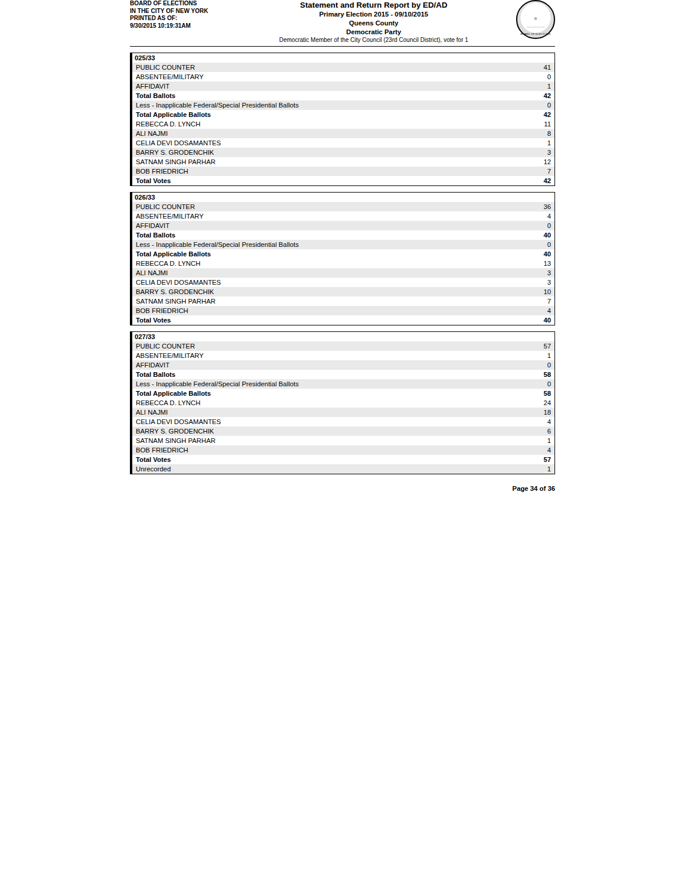BOARD OF ELECTIONS
IN THE CITY OF NEW YORK
PRINTED AS OF:
9/30/2015 10:19:31AM
Statement and Return Report by ED/AD
Primary Election 2015 - 09/10/2015
Queens County
Democratic Party
Democratic Member of the City Council (23rd Council District), vote for 1
025/33
| PUBLIC COUNTER | 41 |
| ABSENTEE/MILITARY | 0 |
| AFFIDAVIT | 1 |
| Total Ballots | 42 |
| Less - Inapplicable Federal/Special Presidential Ballots | 0 |
| Total Applicable Ballots | 42 |
| REBECCA D. LYNCH | 11 |
| ALI NAJMI | 8 |
| CELIA DEVI DOSAMANTES | 1 |
| BARRY S. GRODENCHIK | 3 |
| SATNAM SINGH PARHAR | 12 |
| BOB FRIEDRICH | 7 |
| Total Votes | 42 |
026/33
| PUBLIC COUNTER | 36 |
| ABSENTEE/MILITARY | 4 |
| AFFIDAVIT | 0 |
| Total Ballots | 40 |
| Less - Inapplicable Federal/Special Presidential Ballots | 0 |
| Total Applicable Ballots | 40 |
| REBECCA D. LYNCH | 13 |
| ALI NAJMI | 3 |
| CELIA DEVI DOSAMANTES | 3 |
| BARRY S. GRODENCHIK | 10 |
| SATNAM SINGH PARHAR | 7 |
| BOB FRIEDRICH | 4 |
| Total Votes | 40 |
027/33
| PUBLIC COUNTER | 57 |
| ABSENTEE/MILITARY | 1 |
| AFFIDAVIT | 0 |
| Total Ballots | 58 |
| Less - Inapplicable Federal/Special Presidential Ballots | 0 |
| Total Applicable Ballots | 58 |
| REBECCA D. LYNCH | 24 |
| ALI NAJMI | 18 |
| CELIA DEVI DOSAMANTES | 4 |
| BARRY S. GRODENCHIK | 6 |
| SATNAM SINGH PARHAR | 1 |
| BOB FRIEDRICH | 4 |
| Total Votes | 57 |
| Unrecorded | 1 |
Page 34 of 36